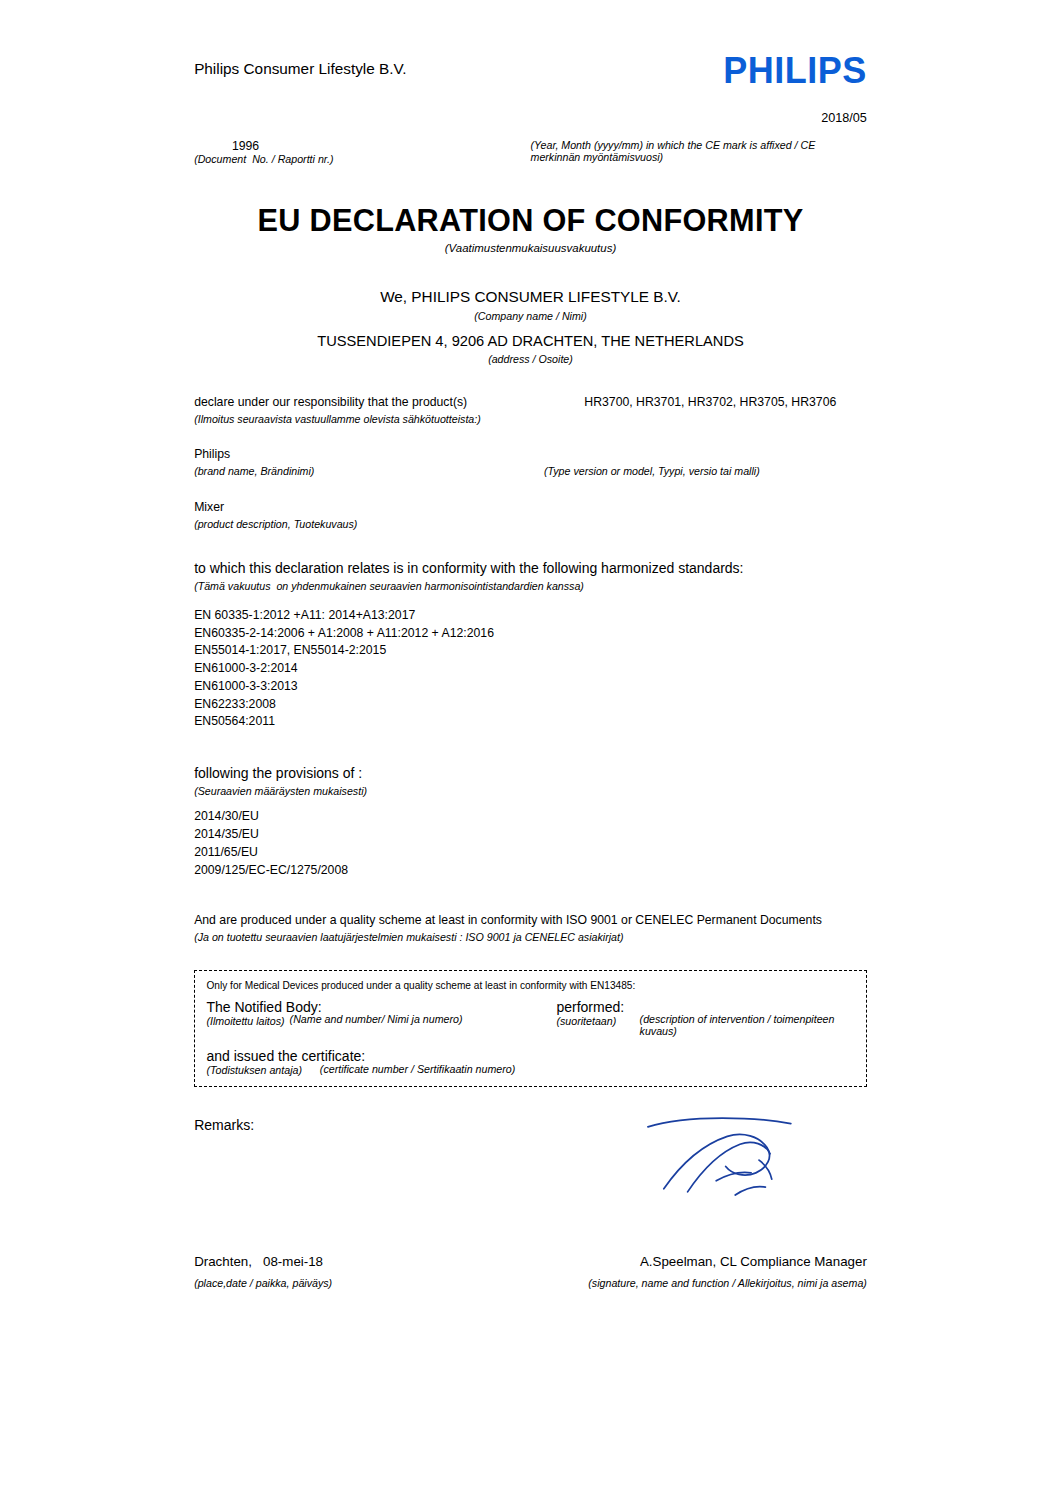Philips Consumer Lifestyle B.V.
PHILIPS
2018/05
1996
(Document No. / Raportti nr.)
(Year, Month (yyyy/mm) in which the CE mark is affixed / CE merkinnän myöntämisvuosi)
EU DECLARATION OF CONFORMITY
(Vaatimustenmukaisuusvakuutus)
We, PHILIPS CONSUMER LIFESTYLE B.V.
(Company name / Nimi)
TUSSENDIEPEN 4, 9206 AD DRACHTEN, THE NETHERLANDS
(address / Osoite)
declare under our responsibility that the product(s)
(Ilmoitus seuraavista vastuullamme olevista sähkötuotteista:)
HR3700, HR3701, HR3702, HR3705, HR3706
Philips
(brand name, Brändinimi)
(Type version or model, Tyypi, versio tai malli)
Mixer
(product description, Tuotekuvaus)
to which this declaration relates is in conformity with the following harmonized standards:
(Tämä vakuutus on yhdenmukainen seuraavien harmonisointistandardien kanssa)
EN 60335-1:2012 +A11: 2014+A13:2017
EN60335-2-14:2006 + A1:2008 + A11:2012 + A12:2016
EN55014-1:2017, EN55014-2:2015
EN61000-3-2:2014
EN61000-3-3:2013
EN62233:2008
EN50564:2011
following the provisions of :
(Seuraavien määräysten mukaisesti)
2014/30/EU
2014/35/EU
2011/65/EU
2009/125/EC-EC/1275/2008
And are produced under a quality scheme at least in conformity with ISO 9001 or CENELEC Permanent Documents
(Ja on tuotettu seuraavien laatujärjestelmien mukaisesti : ISO 9001 ja CENELEC asiakirjat)
Only for Medical Devices produced under a quality scheme at least in conformity with EN13485:
The Notified Body:
(Ilmoitettu laitos)
(Name and number/ Nimi ja numero)
performed:
(suoritetaan)
(description of intervention / toimenpiteen kuvaus)
and issued the certificate:
(Todistuksen antaja)
(certificate number / Sertifikaatin numero)
Remarks:
Drachten, 08-mei-18
(place,date / paikka, päiväys)
A.Speelman, CL Compliance Manager
(signature, name and function / Allekirjoitus, nimi ja asema)